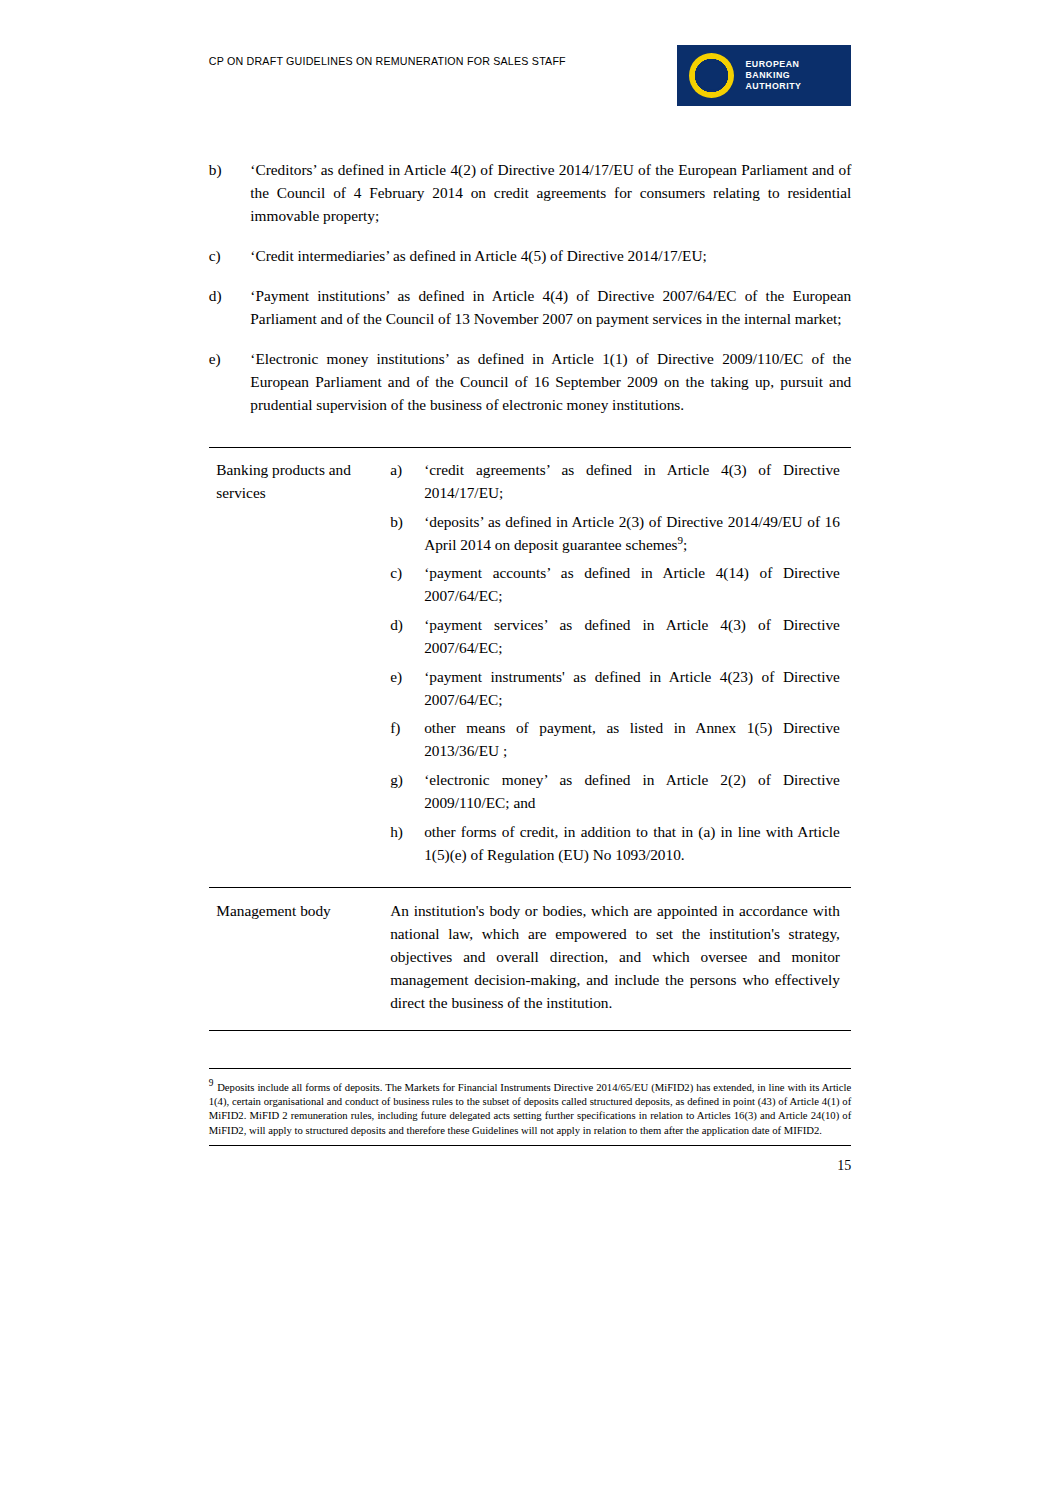CP on Draft Guidelines on Remuneration for Sales Staff
European
Banking
Authority
b) ‘Creditors’ as defined in Article 4(2) of Directive 2014/17/EU of the European Parliament and of the Council of 4 February 2014 on credit agreements for consumers relating to residential immovable property;
c) ‘Credit intermediaries’ as defined in Article 4(5) of Directive 2014/17/EU;
d) ‘Payment institutions’ as defined in Article 4(4) of Directive 2007/64/EC of the European Parliament and of the Council of 13 November 2007 on payment services in the internal market;
e) ‘Electronic money institutions’ as defined in Article 1(1) of Directive 2009/110/EC of the European Parliament and of the Council of 16 September 2009 on the taking up, pursuit and prudential supervision of the business of electronic money institutions.
| Banking products and services | a) ‘credit agreements’ as defined in Article 4(3) of Directive 2014/17/EU; b) ‘deposits’ as defined in Article 2(3) of Directive 2014/49/EU of 16 April 2014 on deposit guarantee schemes 9 ; c) ‘payment accounts’ as defined in Article 4(14) of Directive 2007/64/EC; d) ‘payment services’ as defined in Article 4(3) of Directive 2007/64/EC; e) ‘payment instruments' as defined in Article 4(23) of Directive 2007/64/EC; f) other means of payment, as listed in Annex 1(5) Directive 2013/36/EU ; g) ‘electronic money’ as defined in Article 2(2) of Directive 2009/110/EC; and h) other forms of credit, in addition to that in (a) in line with Article 1(5)(e) of Regulation (EU) No 1093/2010. |
| Management body | An institution's body or bodies, which are appointed in accordance with national law, which are empowered to set the institution's strategy, objectives and overall direction, and which oversee and monitor management decision-making, and include the persons who effectively direct the business of the institution. |
9 Deposits include all forms of deposits. The Markets for Financial Instruments Directive 2014/65/EU (MiFID2) has extended, in line with its Article 1(4), certain organisational and conduct of business rules to the subset of deposits called structured deposits, as defined in point (43) of Article 4(1) of MiFID2. MiFID 2 remuneration rules, including future delegated acts setting further specifications in relation to Articles 16(3) and Article 24(10) of MiFID2, will apply to structured deposits and therefore these Guidelines will not apply in relation to them after the application date of MIFID2.
15